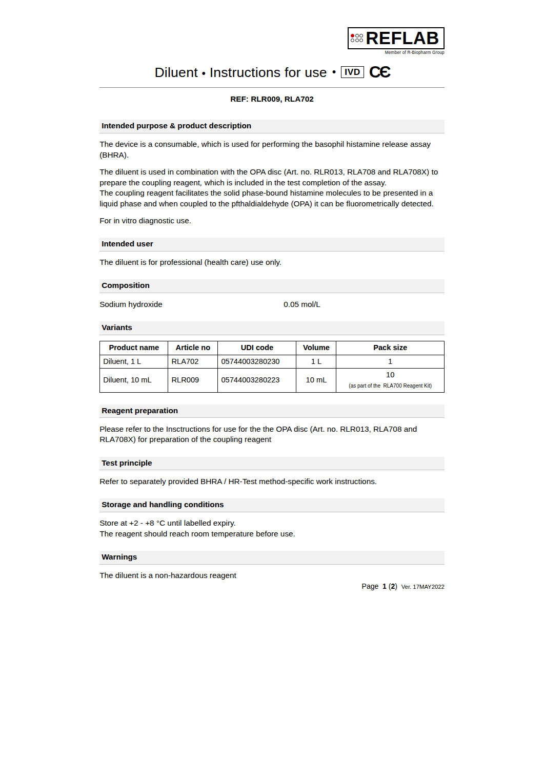REF LAB
Member of R-Biopharm Group
Diluent • Instructions for use
• IVD CЄ
REF: RLR009, RLA702
Intended purpose & product description
The device is a consumable, which is used for performing the basophil histamine release assay (BHRA).
The diluent is used in combination with the OPA disc (Art. no. RLR013, RLA708 and RLA708X) to prepare the coupling reagent, which is included in the test completion of the assay.
The coupling reagent facilitates the solid phase-bound histamine molecules to be presented in a liquid phase and when coupled to the pfthaldialdehyde (OPA) it can be fluorometrically detected.
For in vitro diagnostic use.
Intended user
The diluent is for professional (health care) use only.
Composition
Sodium hydroxide
0.05 mol/L
Variants
| Product name | Article no | UDI code | Volume | Pack size |
| --- | --- | --- | --- | --- |
| Diluent, 1 L | RLA702 | 05744003280230 | 1 L | 1 |
| Diluent, 10 mL | RLR009 | 05744003280223 | 10 mL | 10 (as part of the RLA700 Reagent Kit) |
Reagent preparation
Please refer to the Insctructions for use for the the OPA disc (Art. no. RLR013, RLA708 and RLA708X) for preparation of the coupling reagent
Test principle
Refer to separately provided BHRA / HR-Test method-specific work instructions.
Storage and handling conditions
Store at +2 - +8 °C until labelled expiry.
The reagent should reach room temperature before use.
Warnings
The diluent is a non-hazardous reagent
Page 1 (2) Ver. 17MAY2022